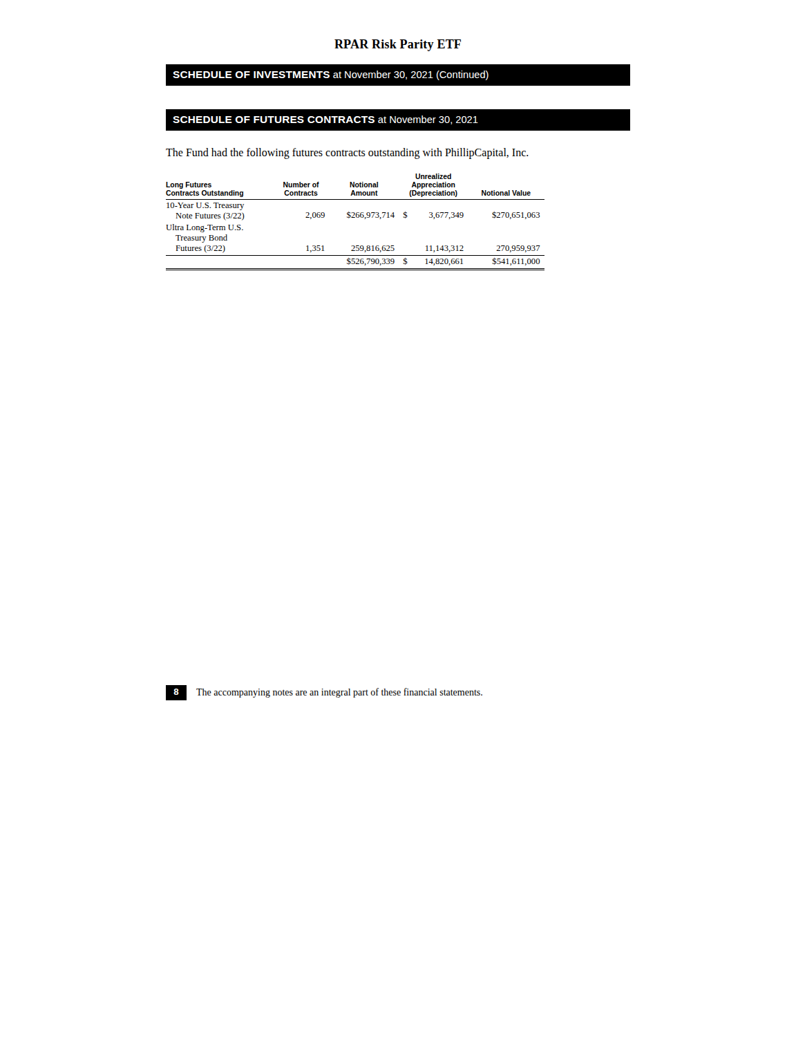RPAR Risk Parity ETF
SCHEDULE OF INVESTMENTS at November 30, 2021 (Continued)
SCHEDULE OF FUTURES CONTRACTS at November 30, 2021
The Fund had the following futures contracts outstanding with PhillipCapital, Inc.
| Long Futures Contracts Outstanding | Number of Contracts | Notional Amount | Unrealized Appreciation (Depreciation) | Notional Value |
| --- | --- | --- | --- | --- |
| 10-Year U.S. Treasury Note Futures (3/22) | 2,069 | $266,973,714 | $ | 3,677,349 | $270,651,063 |
| Ultra Long-Term U.S. Treasury Bond Futures (3/22) | 1,351 | 259,816,625 | | 11,143,312 | 270,959,937 |
| | | $526,790,339 | $ | 14,820,661 | $541,611,000 |
8 The accompanying notes are an integral part of these financial statements.